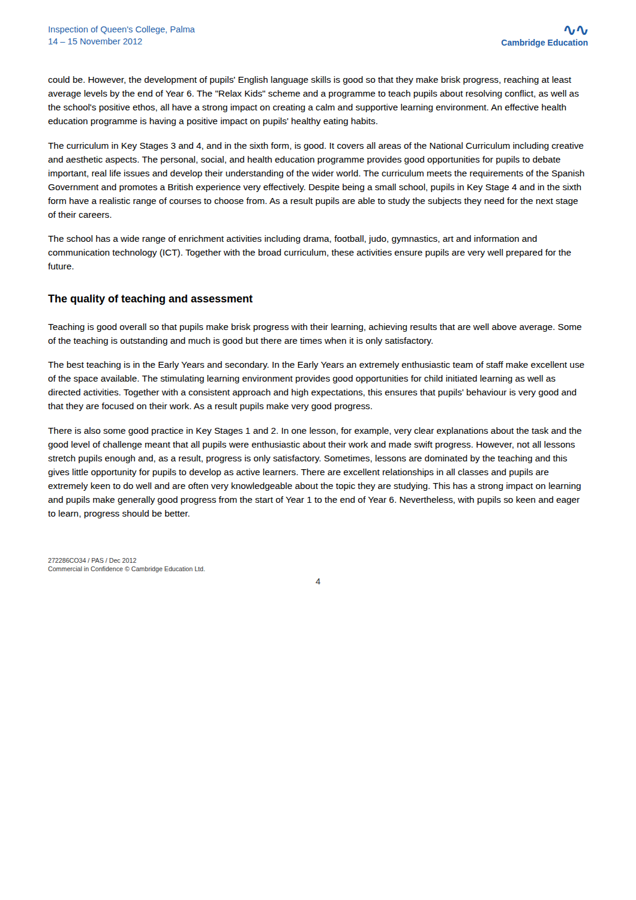Inspection of Queen's College, Palma
14 – 15 November 2012
∿∿
Cambridge Education
could be. However, the development of pupils' English language skills is good so that they make brisk progress, reaching at least average levels by the end of Year 6. The "Relax Kids" scheme and a programme to teach pupils about resolving conflict, as well as the school's positive ethos, all have a strong impact on creating a calm and supportive learning environment. An effective health education programme is having a positive impact on pupils' healthy eating habits.
The curriculum in Key Stages 3 and 4, and in the sixth form, is good. It covers all areas of the National Curriculum including creative and aesthetic aspects. The personal, social, and health education programme provides good opportunities for pupils to debate important, real life issues and develop their understanding of the wider world. The curriculum meets the requirements of the Spanish Government and promotes a British experience very effectively. Despite being a small school, pupils in Key Stage 4 and in the sixth form have a realistic range of courses to choose from. As a result pupils are able to study the subjects they need for the next stage of their careers.
The school has a wide range of enrichment activities including drama, football, judo, gymnastics, art and information and communication technology (ICT). Together with the broad curriculum, these activities ensure pupils are very well prepared for the future.
The quality of teaching and assessment
Teaching is good overall so that pupils make brisk progress with their learning, achieving results that are well above average. Some of the teaching is outstanding and much is good but there are times when it is only satisfactory.
The best teaching is in the Early Years and secondary. In the Early Years an extremely enthusiastic team of staff make excellent use of the space available. The stimulating learning environment provides good opportunities for child initiated learning as well as directed activities. Together with a consistent approach and high expectations, this ensures that pupils' behaviour is very good and that they are focused on their work. As a result pupils make very good progress.
There is also some good practice in Key Stages 1 and 2. In one lesson, for example, very clear explanations about the task and the good level of challenge meant that all pupils were enthusiastic about their work and made swift progress. However, not all lessons stretch pupils enough and, as a result, progress is only satisfactory. Sometimes, lessons are dominated by the teaching and this gives little opportunity for pupils to develop as active learners. There are excellent relationships in all classes and pupils are extremely keen to do well and are often very knowledgeable about the topic they are studying. This has a strong impact on learning and pupils make generally good progress from the start of Year 1 to the end of Year 6. Nevertheless, with pupils so keen and eager to learn, progress should be better.
272286CO34 / PAS / Dec 2012
Commercial in Confidence © Cambridge Education Ltd.
4